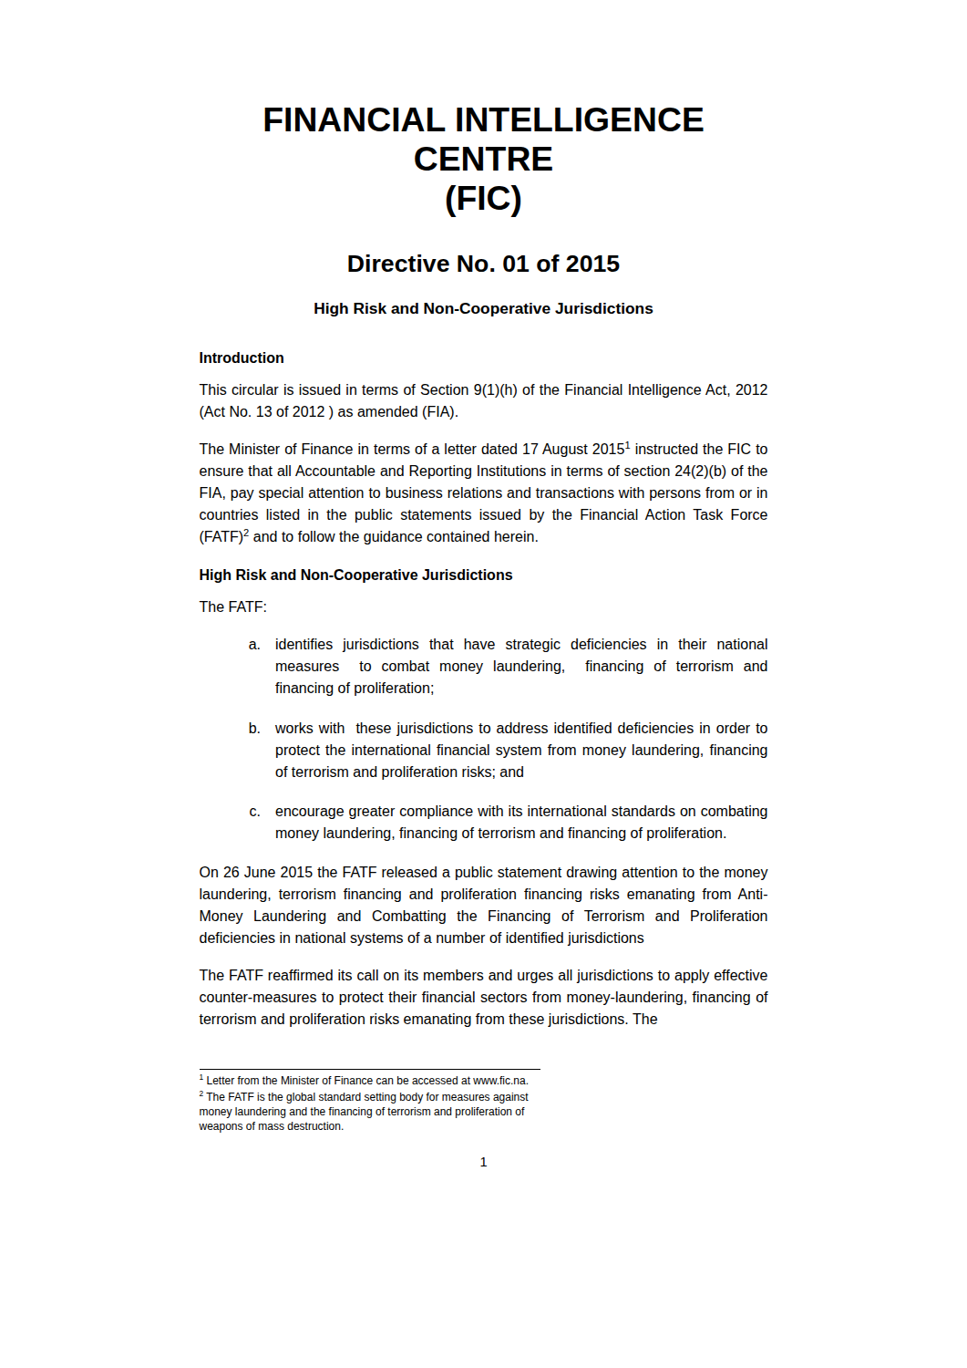FINANCIAL INTELLIGENCE CENTRE
(FIC)
Directive No. 01 of 2015
High Risk and Non-Cooperative Jurisdictions
Introduction
This circular is issued in terms of Section 9(1)(h) of the Financial Intelligence Act, 2012 (Act No. 13 of 2012 ) as amended (FIA).
The Minister of Finance in terms of a letter dated 17 August 20151 instructed the FIC to ensure that all Accountable and Reporting Institutions in terms of section 24(2)(b) of the FIA, pay special attention to business relations and transactions with persons from or in countries listed in the public statements issued by the Financial Action Task Force (FATF)2 and to follow the guidance contained herein.
High Risk and Non-Cooperative Jurisdictions
The FATF:
identifies jurisdictions that have strategic deficiencies in their national measures to combat money laundering, financing of terrorism and financing of proliferation;
works with these jurisdictions to address identified deficiencies in order to protect the international financial system from money laundering, financing of terrorism and proliferation risks; and
encourage greater compliance with its international standards on combating money laundering, financing of terrorism and financing of proliferation.
On 26 June 2015 the FATF released a public statement drawing attention to the money laundering, terrorism financing and proliferation financing risks emanating from Anti-Money Laundering and Combatting the Financing of Terrorism and Proliferation deficiencies in national systems of a number of identified jurisdictions
The FATF reaffirmed its call on its members and urges all jurisdictions to apply effective counter-measures to protect their financial sectors from money-laundering, financing of terrorism and proliferation risks emanating from these jurisdictions. The
1 Letter from the Minister of Finance can be accessed at www.fic.na.
2 The FATF is the global standard setting body for measures against money laundering and the financing of terrorism and proliferation of weapons of mass destruction.
1